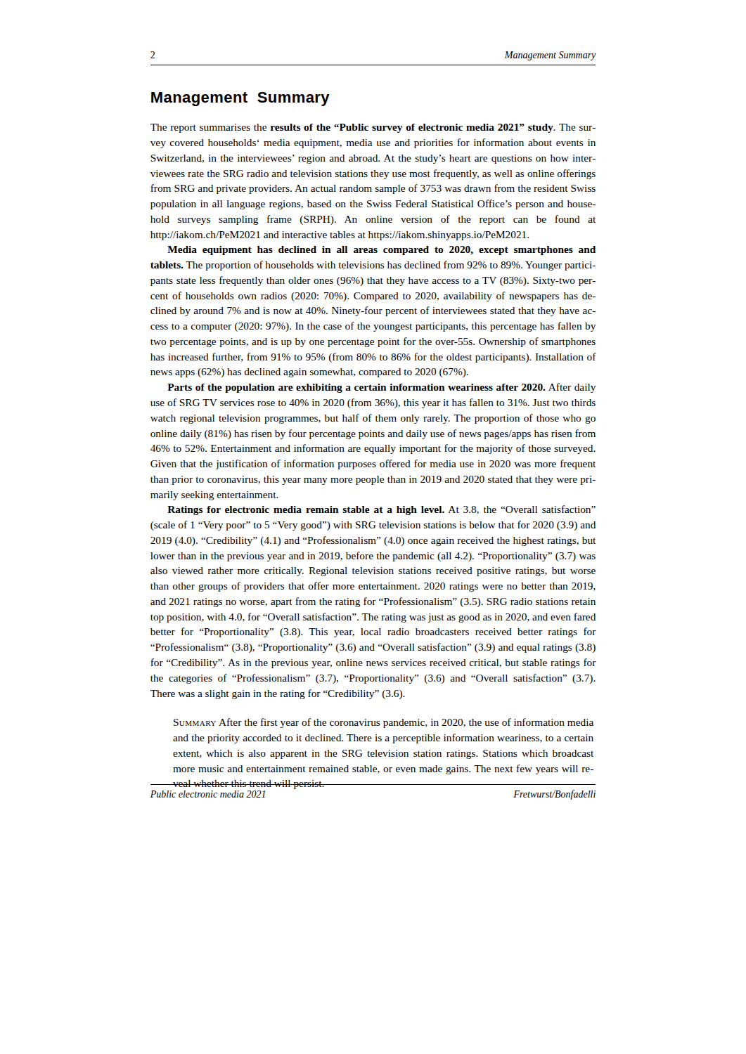2 Management Summary
Management Summary
The report summarises the results of the “Public survey of electronic media 2021” study. The survey covered households‘ media equipment, media use and priorities for information about events in Switzerland, in the interviewees’ region and abroad. At the study’s heart are questions on how interviewees rate the SRG radio and television stations they use most frequently, as well as online offerings from SRG and private providers. An actual random sample of 3753 was drawn from the resident Swiss population in all language regions, based on the Swiss Federal Statistical Office’s person and household surveys sampling frame (SRPH). An online version of the report can be found at http://iakom.ch/PeM2021 and interactive tables at https://iakom.shinyapps.io/PeM2021.
Media equipment has declined in all areas compared to 2020, except smartphones and tablets. The proportion of households with televisions has declined from 92% to 89%. Younger participants state less frequently than older ones (96%) that they have access to a TV (83%). Sixty-two percent of households own radios (2020: 70%). Compared to 2020, availability of newspapers has declined by around 7% and is now at 40%. Ninety-four percent of interviewees stated that they have access to a computer (2020: 97%). In the case of the youngest participants, this percentage has fallen by two percentage points, and is up by one percentage point for the over-55s. Ownership of smartphones has increased further, from 91% to 95% (from 80% to 86% for the oldest participants). Installation of news apps (62%) has declined again somewhat, compared to 2020 (67%).
Parts of the population are exhibiting a certain information weariness after 2020. After daily use of SRG TV services rose to 40% in 2020 (from 36%), this year it has fallen to 31%. Just two thirds watch regional television programmes, but half of them only rarely. The proportion of those who go online daily (81%) has risen by four percentage points and daily use of news pages/apps has risen from 46% to 52%. Entertainment and information are equally important for the majority of those surveyed. Given that the justification of information purposes offered for media use in 2020 was more frequent than prior to coronavirus, this year many more people than in 2019 and 2020 stated that they were primarily seeking entertainment.
Ratings for electronic media remain stable at a high level. At 3.8, the “Overall satisfaction” (scale of 1 “Very poor” to 5 “Very good”) with SRG television stations is below that for 2020 (3.9) and 2019 (4.0). “Credibility” (4.1) and “Professionalism” (4.0) once again received the highest ratings, but lower than in the previous year and in 2019, before the pandemic (all 4.2). “Proportionality” (3.7) was also viewed rather more critically. Regional television stations received positive ratings, but worse than other groups of providers that offer more entertainment. 2020 ratings were no better than 2019, and 2021 ratings no worse, apart from the rating for “Professionalism” (3.5). SRG radio stations retain top position, with 4.0, for “Overall satisfaction”. The rating was just as good as in 2020, and even fared better for “Proportionality” (3.8). This year, local radio broadcasters received better ratings for “Professionalism“ (3.8), “Proportionality” (3.6) and “Overall satisfaction” (3.9) and equal ratings (3.8) for “Credibility”. As in the previous year, online news services received critical, but stable ratings for the categories of “Professionalism” (3.7), “Proportionality” (3.6) and “Overall satisfaction” (3.7). There was a slight gain in the rating for “Credibility” (3.6).
Summary After the first year of the coronavirus pandemic, in 2020, the use of information media and the priority accorded to it declined. There is a perceptible information weariness, to a certain extent, which is also apparent in the SRG television station ratings. Stations which broadcast more music and entertainment remained stable, or even made gains. The next few years will reveal whether this trend will persist.
Public electronic media 2021 Fretwurst/Bonfadelli